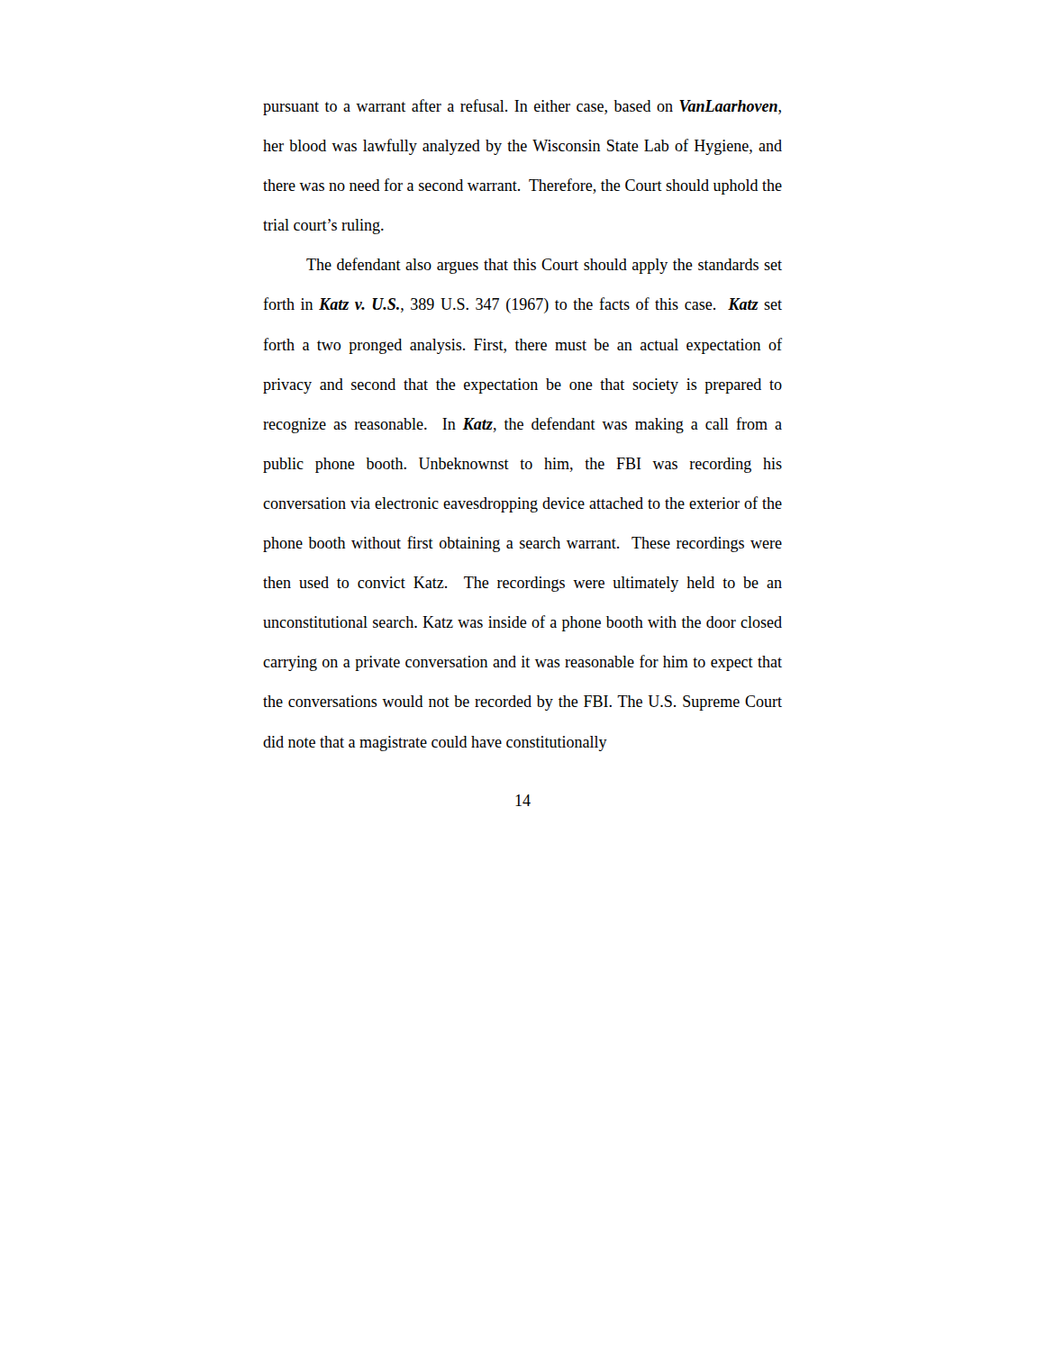pursuant to a warrant after a refusal. In either case, based on VanLaarhoven, her blood was lawfully analyzed by the Wisconsin State Lab of Hygiene, and there was no need for a second warrant. Therefore, the Court should uphold the trial court’s ruling.
The defendant also argues that this Court should apply the standards set forth in Katz v. U.S., 389 U.S. 347 (1967) to the facts of this case. Katz set forth a two pronged analysis. First, there must be an actual expectation of privacy and second that the expectation be one that society is prepared to recognize as reasonable. In Katz, the defendant was making a call from a public phone booth. Unbeknownst to him, the FBI was recording his conversation via electronic eavesdropping device attached to the exterior of the phone booth without first obtaining a search warrant. These recordings were then used to convict Katz. The recordings were ultimately held to be an unconstitutional search. Katz was inside of a phone booth with the door closed carrying on a private conversation and it was reasonable for him to expect that the conversations would not be recorded by the FBI. The U.S. Supreme Court did note that a magistrate could have constitutionally
14